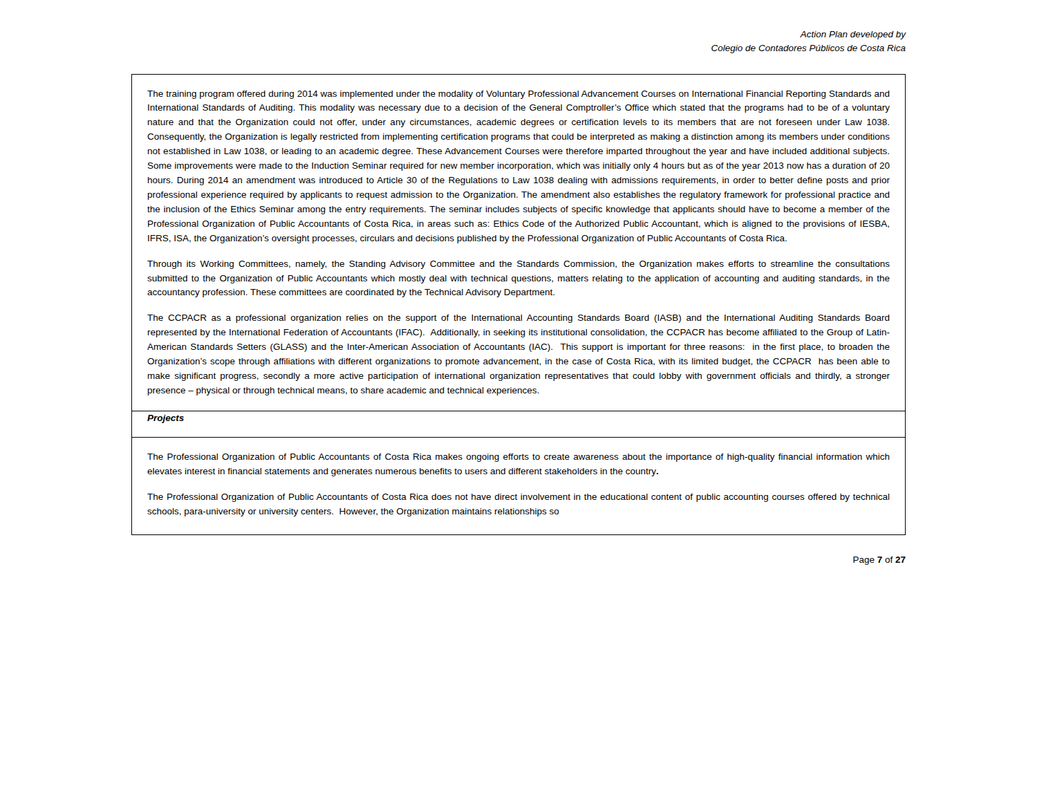Action Plan developed by
Colegio de Contadores Públicos de Costa Rica
The training program offered during 2014 was implemented under the modality of Voluntary Professional Advancement Courses on International Financial Reporting Standards and International Standards of Auditing. This modality was necessary due to a decision of the General Comptroller’s Office which stated that the programs had to be of a voluntary nature and that the Organization could not offer, under any circumstances, academic degrees or certification levels to its members that are not foreseen under Law 1038. Consequently, the Organization is legally restricted from implementing certification programs that could be interpreted as making a distinction among its members under conditions not established in Law 1038, or leading to an academic degree. These Advancement Courses were therefore imparted throughout the year and have included additional subjects. Some improvements were made to the Induction Seminar required for new member incorporation, which was initially only 4 hours but as of the year 2013 now has a duration of 20 hours. During 2014 an amendment was introduced to Article 30 of the Regulations to Law 1038 dealing with admissions requirements, in order to better define posts and prior professional experience required by applicants to request admission to the Organization. The amendment also establishes the regulatory framework for professional practice and the inclusion of the Ethics Seminar among the entry requirements. The seminar includes subjects of specific knowledge that applicants should have to become a member of the Professional Organization of Public Accountants of Costa Rica, in areas such as: Ethics Code of the Authorized Public Accountant, which is aligned to the provisions of IESBA, IFRS, ISA, the Organization’s oversight processes, circulars and decisions published by the Professional Organization of Public Accountants of Costa Rica.
Through its Working Committees, namely, the Standing Advisory Committee and the Standards Commission, the Organization makes efforts to streamline the consultations submitted to the Organization of Public Accountants which mostly deal with technical questions, matters relating to the application of accounting and auditing standards, in the accountancy profession. These committees are coordinated by the Technical Advisory Department.
The CCPACR as a professional organization relies on the support of the International Accounting Standards Board (IASB) and the International Auditing Standards Board represented by the International Federation of Accountants (IFAC). Additionally, in seeking its institutional consolidation, the CCPACR has become affiliated to the Group of Latin-American Standards Setters (GLASS) and the Inter-American Association of Accountants (IAC). This support is important for three reasons: in the first place, to broaden the Organization’s scope through affiliations with different organizations to promote advancement, in the case of Costa Rica, with its limited budget, the CCPACR has been able to make significant progress, secondly a more active participation of international organization representatives that could lobby with government officials and thirdly, a stronger presence – physical or through technical means, to share academic and technical experiences.
Projects
The Professional Organization of Public Accountants of Costa Rica makes ongoing efforts to create awareness about the importance of high-quality financial information which elevates interest in financial statements and generates numerous benefits to users and different stakeholders in the country.
The Professional Organization of Public Accountants of Costa Rica does not have direct involvement in the educational content of public accounting courses offered by technical schools, para-university or university centers. However, the Organization maintains relationships so
Page 7 of 27